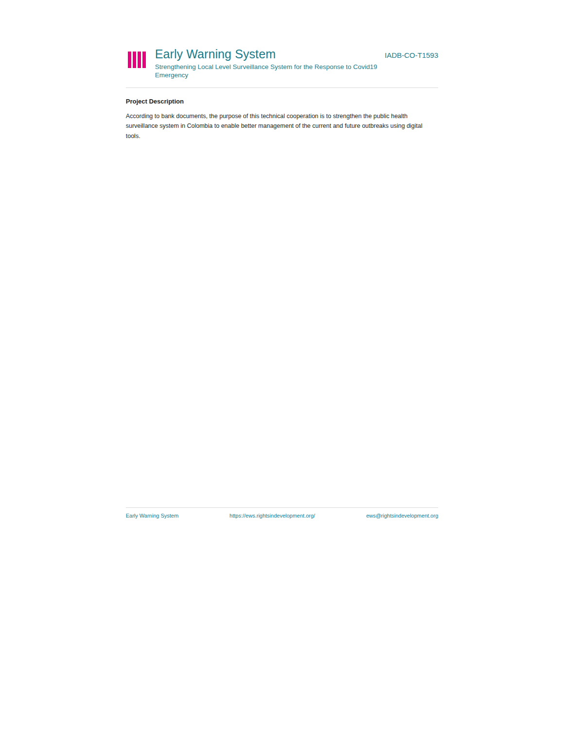Early Warning System
Strengthening Local Level Surveillance System for the Response to Covid19 Emergency
IADB-CO-T1593
Project Description
According to bank documents, the purpose of this technical cooperation is to strengthen the public health surveillance system in Colombia to enable better management of the current and future outbreaks using digital tools.
Early Warning System https://ews.rightsindevelopment.org/ ews@rightsindevelopment.org